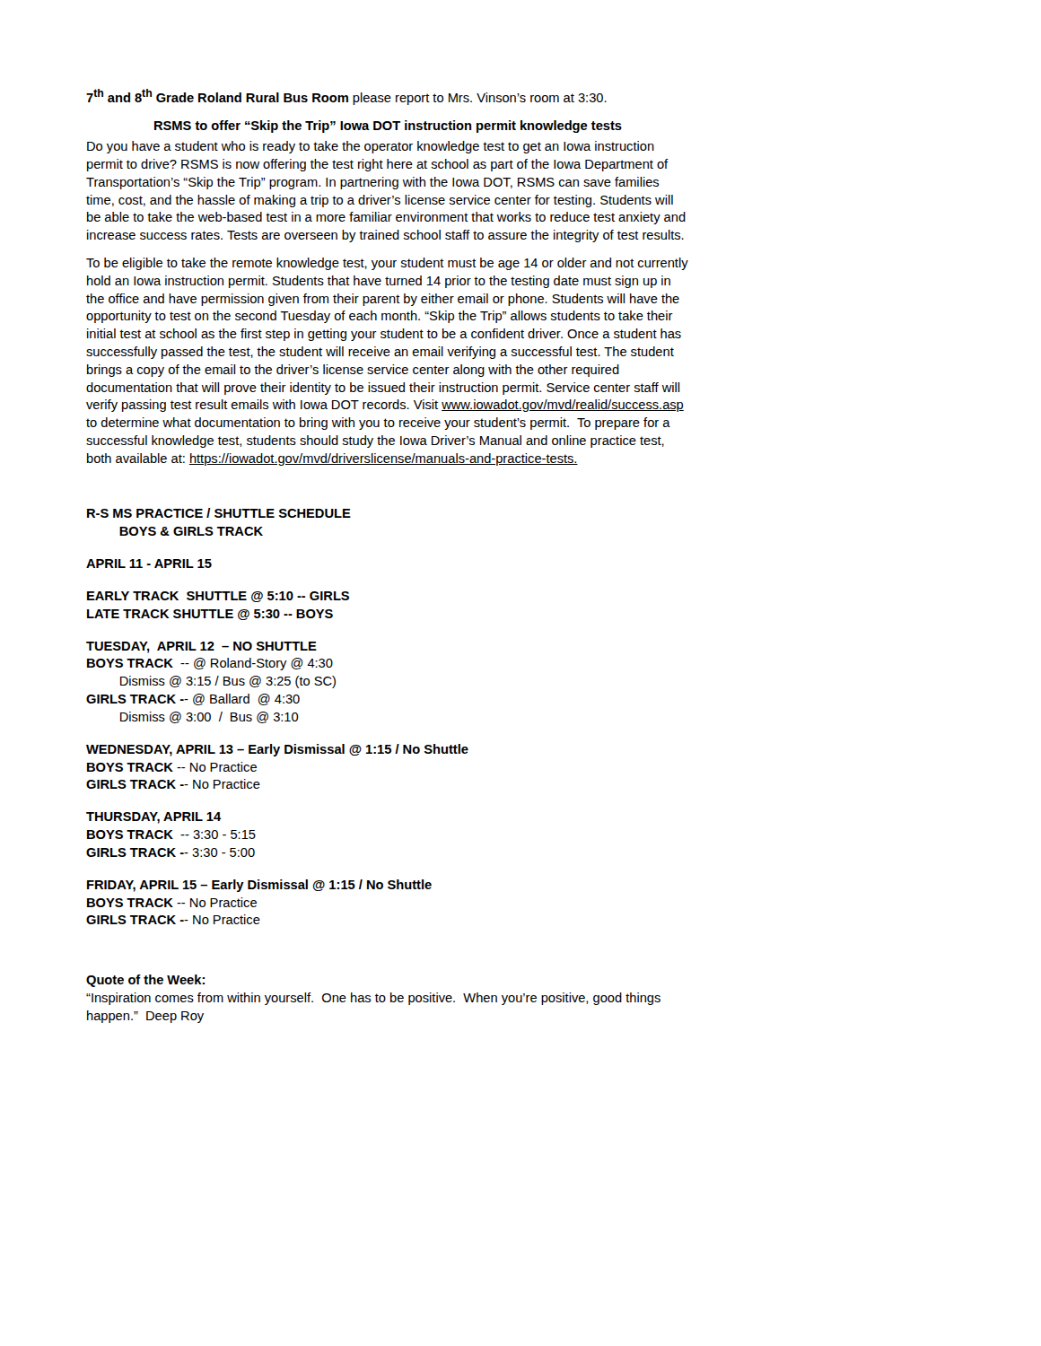7th and 8th Grade Roland Rural Bus Room please report to Mrs. Vinson’s room at 3:30.
RSMS to offer “Skip the Trip” Iowa DOT instruction permit knowledge tests
Do you have a student who is ready to take the operator knowledge test to get an Iowa instruction permit to drive? RSMS is now offering the test right here at school as part of the Iowa Department of Transportation’s “Skip the Trip” program. In partnering with the Iowa DOT, RSMS can save families time, cost, and the hassle of making a trip to a driver’s license service center for testing. Students will be able to take the web-based test in a more familiar environment that works to reduce test anxiety and increase success rates. Tests are overseen by trained school staff to assure the integrity of test results.
To be eligible to take the remote knowledge test, your student must be age 14 or older and not currently hold an Iowa instruction permit. Students that have turned 14 prior to the testing date must sign up in the office and have permission given from their parent by either email or phone. Students will have the opportunity to test on the second Tuesday of each month. “Skip the Trip” allows students to take their initial test at school as the first step in getting your student to be a confident driver. Once a student has successfully passed the test, the student will receive an email verifying a successful test. The student brings a copy of the email to the driver’s license service center along with the other required documentation that will prove their identity to be issued their instruction permit. Service center staff will verify passing test result emails with Iowa DOT records. Visit www.iowadot.gov/mvd/realid/success.asp to determine what documentation to bring with you to receive your student’s permit. To prepare for a successful knowledge test, students should study the Iowa Driver’s Manual and online practice test, both available at: https://iowadot.gov/mvd/driverslicense/manuals-and-practice-tests.
R-S MS PRACTICE / SHUTTLE SCHEDULE
BOYS & GIRLS TRACK
APRIL 11 - APRIL 15
EARLY TRACK SHUTTLE @ 5:10 -- GIRLS
LATE TRACK SHUTTLE @ 5:30 -- BOYS
TUESDAY, APRIL 12 – NO SHUTTLE
BOYS TRACK -- @ Roland-Story @ 4:30
Dismiss @ 3:15 / Bus @ 3:25 (to SC)
GIRLS TRACK -- @ Ballard @ 4:30
Dismiss @ 3:00 / Bus @ 3:10
WEDNESDAY, APRIL 13 – Early Dismissal @ 1:15 / No Shuttle
BOYS TRACK -- No Practice
GIRLS TRACK -- No Practice
THURSDAY, APRIL 14
BOYS TRACK -- 3:30 - 5:15
GIRLS TRACK -- 3:30 - 5:00
FRIDAY, APRIL 15 – Early Dismissal @ 1:15 / No Shuttle
BOYS TRACK -- No Practice
GIRLS TRACK -- No Practice
Quote of the Week:
“Inspiration comes from within yourself. One has to be positive. When you’re positive, good things happen.” Deep Roy